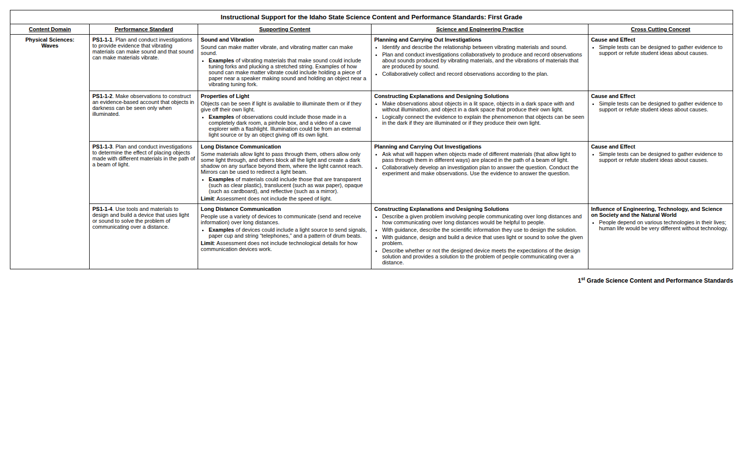Instructional Support for the Idaho State Science Content and Performance Standards: First Grade
| Content Domain | Performance Standard | Supporting Content | Science and Engineering Practice | Cross Cutting Concept |
| --- | --- | --- | --- | --- |
| Physical Sciences: Waves | PS1-1-1 . Plan and conduct investigations to provide evidence that vibrating materials can make sound and that sound can make materials vibrate. | Sound and Vibration Sound can make matter vibrate, and vibrating matter can make sound. Examples of vibrating materials that make sound could include tuning forks and plucking a stretched string. Examples of how sound can make matter vibrate could include holding a piece of paper near a speaker making sound and holding an object near a vibrating tuning fork. | Planning and Carrying Out Investigations Identify and describe the relationship between vibrating materials and sound. Plan and conduct investigations collaboratively to produce and record observations about sounds produced by vibrating materials, and the vibrations of materials that are produced by sound. Collaboratively collect and record observations according to the plan. | Cause and Effect Simple tests can be designed to gather evidence to support or refute student ideas about causes. |
| PS1-1-2 . Make observations to construct an evidence-based account that objects in darkness can be seen only when illuminated. | Properties of Light Objects can be seen if light is available to illuminate them or if they give off their own light. Examples of observations could include those made in a completely dark room, a pinhole box, and a video of a cave explorer with a flashlight. Illumination could be from an external light source or by an object giving off its own light. | Constructing Explanations and Designing Solutions Make observations about objects in a lit space, objects in a dark space with and without illumination, and object in a dark space that produce their own light. Logically connect the evidence to explain the phenomenon that objects can be seen in the dark if they are illuminated or if they produce their own light. | Cause and Effect Simple tests can be designed to gather evidence to support or refute student ideas about causes. |
| PS1-1-3 . Plan and conduct investigations to determine the effect of placing objects made with different materials in the path of a beam of light. | Long Distance Communication Some materials allow light to pass through them, others allow only some light through, and others block all the light and create a dark shadow on any surface beyond them, where the light cannot reach. Mirrors can be used to redirect a light beam. Examples of materials could include those that are transparent (such as clear plastic), translucent (such as wax paper), opaque (such as cardboard), and reflective (such as a mirror). Limit : Assessment does not include the speed of light. | Planning and Carrying Out Investigations Ask what will happen when objects made of different materials (that allow light to pass through them in different ways) are placed in the path of a beam of light. Collaboratively develop an investigation plan to answer the question. Conduct the experiment and make observations. Use the evidence to answer the question. | Cause and Effect Simple tests can be designed to gather evidence to support or refute student ideas about causes. |
| PS1-1-4 . Use tools and materials to design and build a device that uses light or sound to solve the problem of communicating over a distance. | Long Distance Communication People use a variety of devices to communicate (send and receive information) over long distances. Examples of devices could include a light source to send signals, paper cup and string “telephones,” and a pattern of drum beats. Limit : Assessment does not include technological details for how communication devices work. | Constructing Explanations and Designing Solutions Describe a given problem involving people communicating over long distances and how communicating over long distances would be helpful to people. With guidance, describe the scientific information they use to design the solution. With guidance, design and build a device that uses light or sound to solve the given problem. Describe whether or not the designed device meets the expectations of the design solution and provides a solution to the problem of people communicating over a distance. | Influence of Engineering, Technology, and Science on Society and the Natural World People depend on various technologies in their lives; human life would be very different without technology. |
1st Grade Science Content and Performance Standards